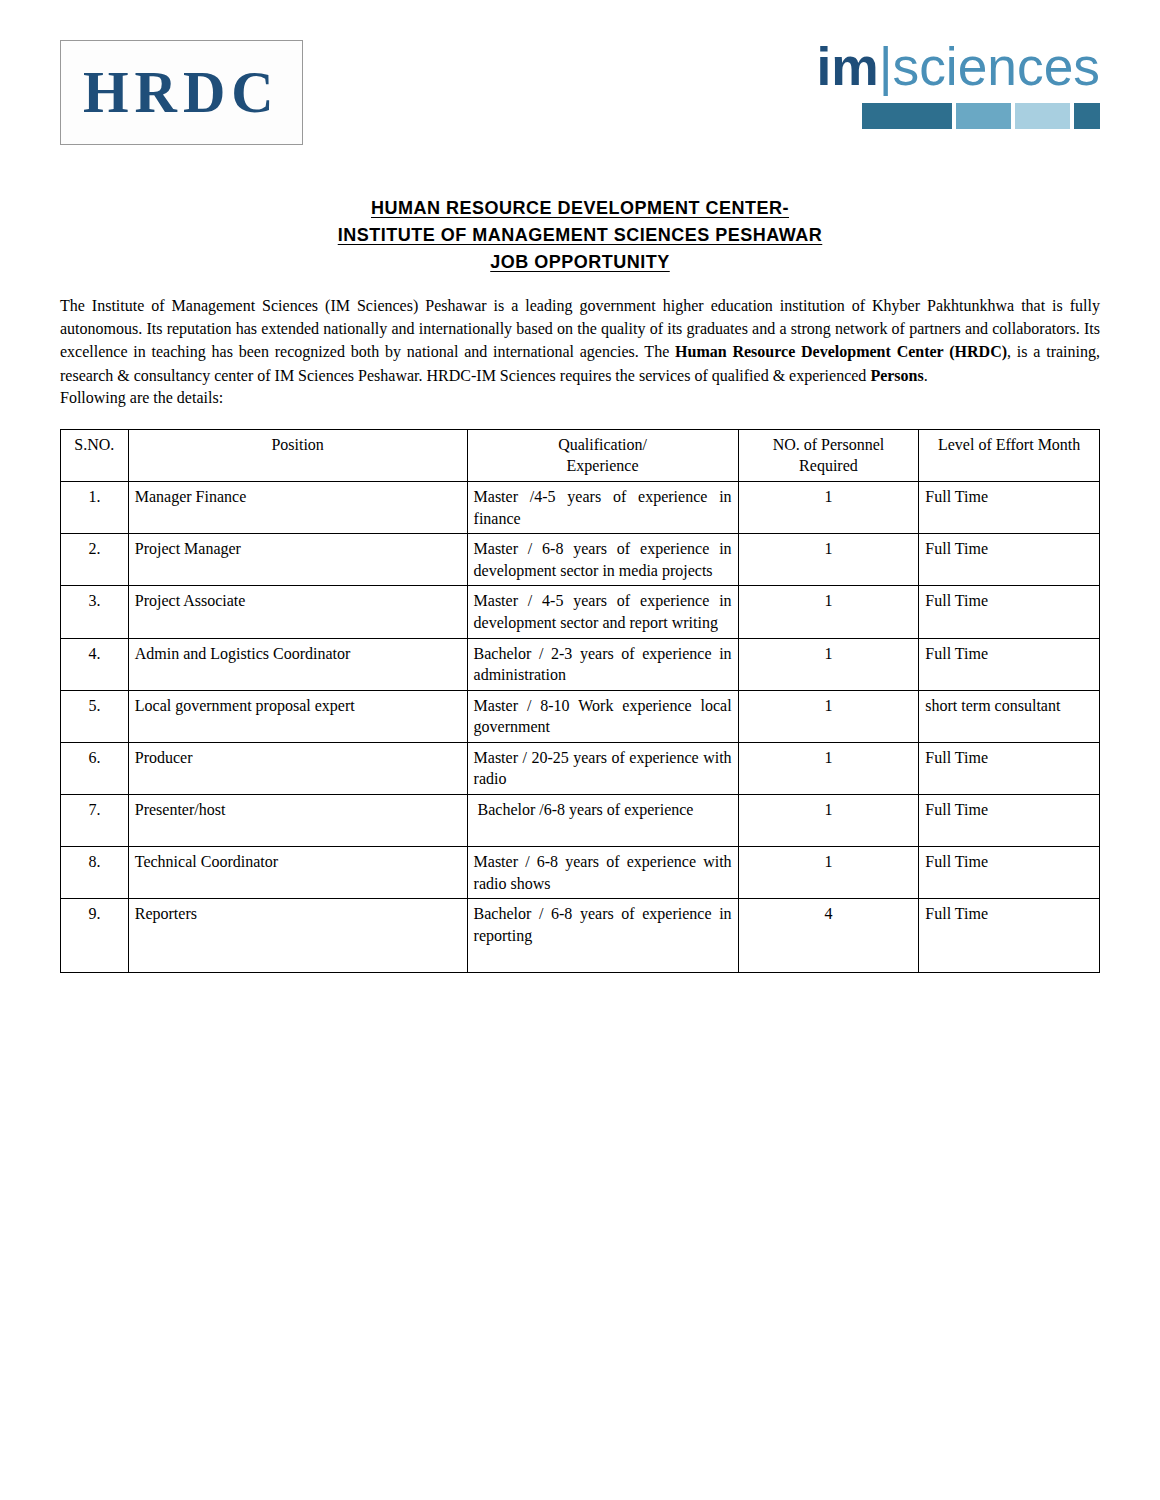HRDC
im|sciences
HUMAN RESOURCE DEVELOPMENT CENTER-
INSTITUTE OF MANAGEMENT SCIENCES PESHAWAR
JOB OPPORTUNITY
The Institute of Management Sciences (IM Sciences) Peshawar is a leading government higher education institution of Khyber Pakhtunkhwa that is fully autonomous. Its reputation has extended nationally and internationally based on the quality of its graduates and a strong network of partners and collaborators. Its excellence in teaching has been recognized both by national and international agencies. The Human Resource Development Center (HRDC), is a training, research & consultancy center of IM Sciences Peshawar. HRDC-IM Sciences requires the services of qualified & experienced Persons.
Following are the details:
| S.NO. | Position | Qualification/ Experience | NO. of Personnel Required | Level of Effort Month |
| --- | --- | --- | --- | --- |
| 1. | Manager Finance | Master /4-5 years of experience in finance | 1 | Full Time |
| 2. | Project Manager | Master / 6-8 years of experience in development sector in media projects | 1 | Full Time |
| 3. | Project Associate | Master / 4-5 years of experience in development sector and report writing | 1 | Full Time |
| 4. | Admin and Logistics Coordinator | Bachelor / 2-3 years of experience in administration | 1 | Full Time |
| 5. | Local government proposal expert | Master / 8-10 Work experience local government | 1 | short term consultant |
| 6. | Producer | Master / 20-25 years of experience with radio | 1 | Full Time |
| 7. | Presenter/host | Bachelor /6-8 years of experience | 1 | Full Time |
| 8. | Technical Coordinator | Master / 6-8 years of experience with radio shows | 1 | Full Time |
| 9. | Reporters | Bachelor / 6-8 years of experience in reporting | 4 | Full Time |